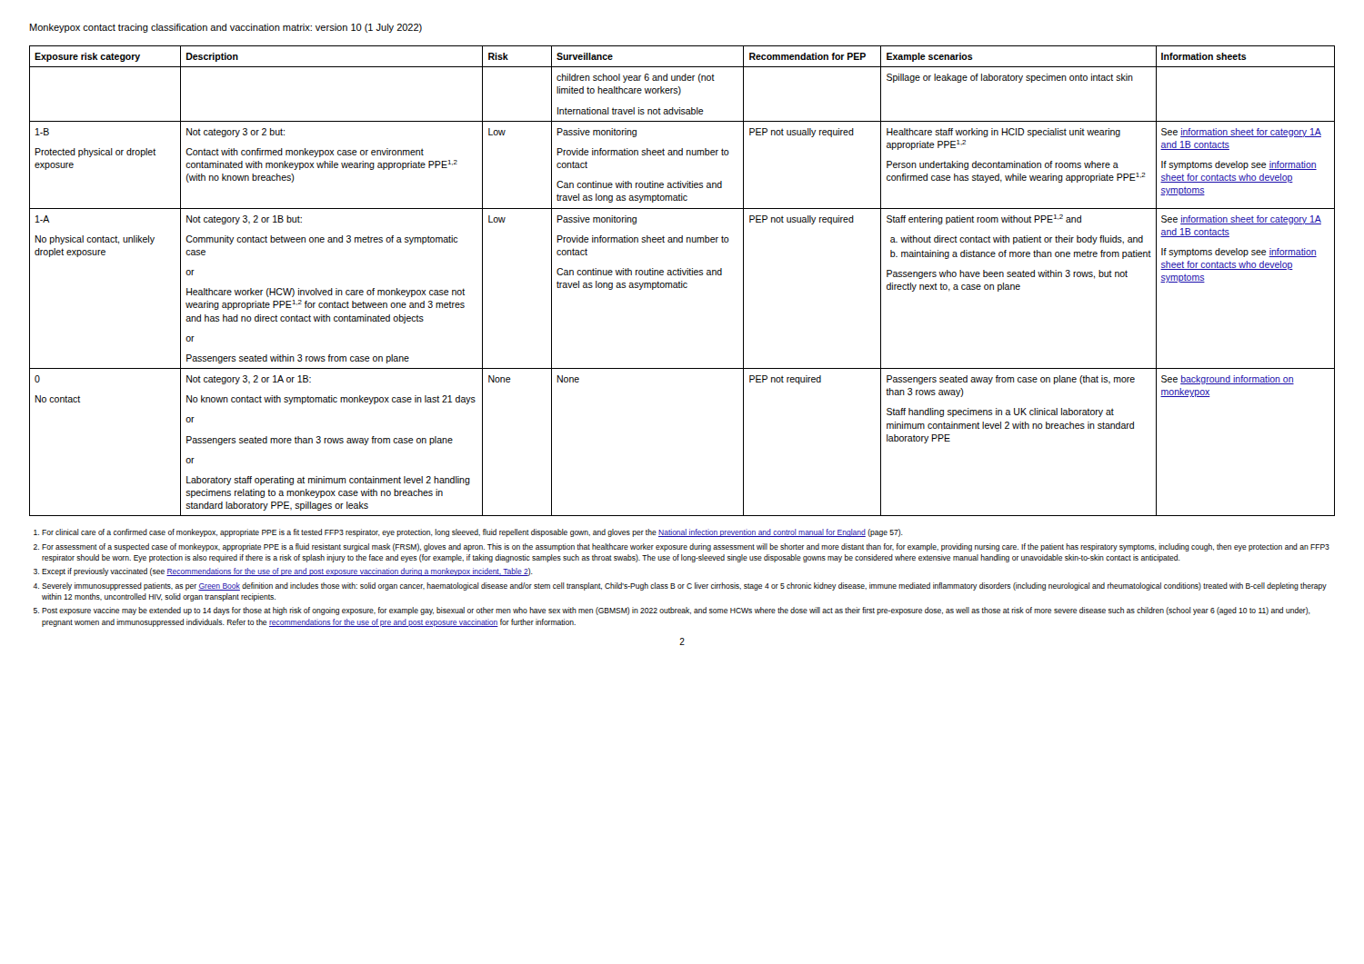Monkeypox contact tracing classification and vaccination matrix: version 10 (1 July 2022)
| Exposure risk category | Description | Risk | Surveillance | Recommendation for PEP | Example scenarios | Information sheets |
| --- | --- | --- | --- | --- | --- | --- |
| | | | children school year 6 and under (not limited to healthcare workers) International travel is not advisable | | Spillage or leakage of laboratory specimen onto intact skin | |
| 1-B Protected physical or droplet exposure | Not category 3 or 2 but: Contact with confirmed monkeypox case or environment contaminated with monkeypox while wearing appropriate PPE 1,2 (with no known breaches) | Low | Passive monitoring Provide information sheet and number to contact Can continue with routine activities and travel as long as asymptomatic | PEP not usually required | Healthcare staff working in HCID specialist unit wearing appropriate PPE 1,2 Person undertaking decontamination of rooms where a confirmed case has stayed, while wearing appropriate PPE 1,2 | See information sheet for category 1A and 1B contacts If symptoms develop see information sheet for contacts who develop symptoms |
| 1-A No physical contact, unlikely droplet exposure | Not category 3, 2 or 1B but: Community contact between one and 3 metres of a symptomatic case or Healthcare worker (HCW) involved in care of monkeypox case not wearing appropriate PPE 1,2 for contact between one and 3 metres and has had no direct contact with contaminated objects or Passengers seated within 3 rows from case on plane | Low | Passive monitoring Provide information sheet and number to contact Can continue with routine activities and travel as long as asymptomatic | PEP not usually required | Staff entering patient room without PPE 1,2 and without direct contact with patient or their body fluids, and maintaining a distance of more than one metre from patient Passengers who have been seated within 3 rows, but not directly next to, a case on plane | See information sheet for category 1A and 1B contacts If symptoms develop see information sheet for contacts who develop symptoms |
| 0 No contact | Not category 3, 2 or 1A or 1B: No known contact with symptomatic monkeypox case in last 21 days or Passengers seated more than 3 rows away from case on plane or Laboratory staff operating at minimum containment level 2 handling specimens relating to a monkeypox case with no breaches in standard laboratory PPE, spillages or leaks | None | None | PEP not required | Passengers seated away from case on plane (that is, more than 3 rows away) Staff handling specimens in a UK clinical laboratory at minimum containment level 2 with no breaches in standard laboratory PPE | See background information on monkeypox |
For clinical care of a confirmed case of monkeypox, appropriate PPE is a fit tested FFP3 respirator, eye protection, long sleeved, fluid repellent disposable gown, and gloves per the National infection prevention and control manual for England (page 57).
For assessment of a suspected case of monkeypox, appropriate PPE is a fluid resistant surgical mask (FRSM), gloves and apron. This is on the assumption that healthcare worker exposure during assessment will be shorter and more distant than for, for example, providing nursing care. If the patient has respiratory symptoms, including cough, then eye protection and an FFP3 respirator should be worn. Eye protection is also required if there is a risk of splash injury to the face and eyes (for example, if taking diagnostic samples such as throat swabs). The use of long-sleeved single use disposable gowns may be considered where extensive manual handling or unavoidable skin-to-skin contact is anticipated.
Except if previously vaccinated (see Recommendations for the use of pre and post exposure vaccination during a monkeypox incident, Table 2).
Severely immunosuppressed patients, as per Green Book definition and includes those with: solid organ cancer, haematological disease and/or stem cell transplant, Child's-Pugh class B or C liver cirrhosis, stage 4 or 5 chronic kidney disease, immune mediated inflammatory disorders (including neurological and rheumatological conditions) treated with B-cell depleting therapy within 12 months, uncontrolled HIV, solid organ transplant recipients.
Post exposure vaccine may be extended up to 14 days for those at high risk of ongoing exposure, for example gay, bisexual or other men who have sex with men (GBMSM) in 2022 outbreak, and some HCWs where the dose will act as their first pre-exposure dose, as well as those at risk of more severe disease such as children (school year 6 (aged 10 to 11) and under), pregnant women and immunosuppressed individuals. Refer to the recommendations for the use of pre and post exposure vaccination for further information.
2